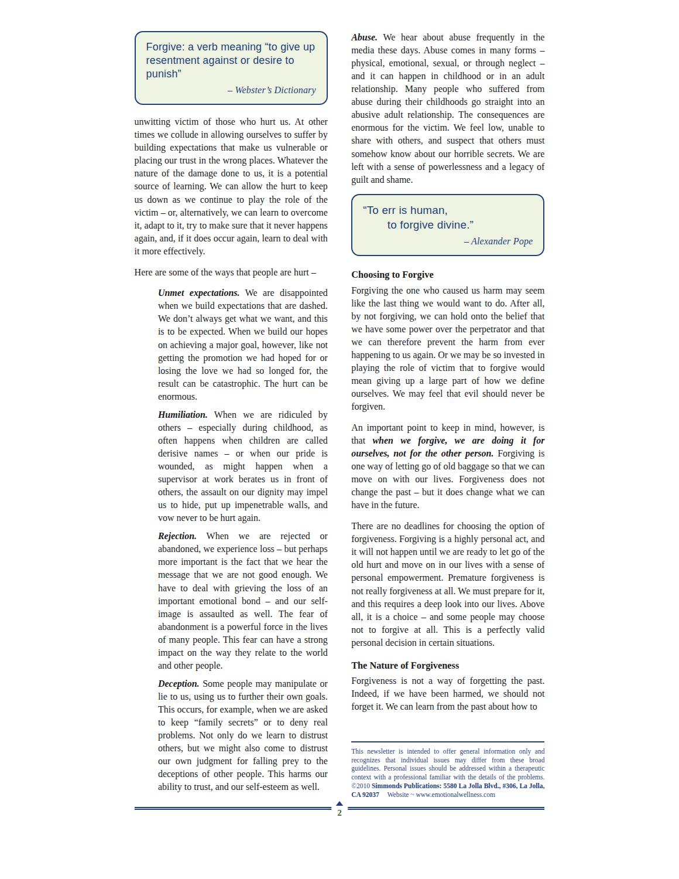Forgive: a verb meaning “to give up resentment against or desire to punish” – Webster’s Dictionary
unwitting victim of those who hurt us. At other times we collude in allowing ourselves to suffer by building expectations that make us vulnerable or placing our trust in the wrong places. Whatever the nature of the damage done to us, it is a potential source of learning. We can allow the hurt to keep us down as we continue to play the role of the victim – or, alternatively, we can learn to overcome it, adapt to it, try to make sure that it never happens again, and, if it does occur again, learn to deal with it more effectively.
Here are some of the ways that people are hurt –
Unmet expectations. We are disappointed when we build expectations that are dashed. We don’t always get what we want, and this is to be expected. When we build our hopes on achieving a major goal, however, like not getting the promotion we had hoped for or losing the love we had so longed for, the result can be catastrophic. The hurt can be enormous.
Humiliation. When we are ridiculed by others – especially during childhood, as often happens when children are called derisive names – or when our pride is wounded, as might happen when a supervisor at work berates us in front of others, the assault on our dignity may impel us to hide, put up impenetrable walls, and vow never to be hurt again.
Rejection. When we are rejected or abandoned, we experience loss – but perhaps more important is the fact that we hear the message that we are not good enough. We have to deal with grieving the loss of an important emotional bond – and our self-image is assaulted as well. The fear of abandonment is a powerful force in the lives of many people. This fear can have a strong impact on the way they relate to the world and other people.
Deception. Some people may manipulate or lie to us, using us to further their own goals. This occurs, for example, when we are asked to keep “family secrets” or to deny real problems. Not only do we learn to distrust others, but we might also come to distrust our own judgment for falling prey to the deceptions of other people. This harms our ability to trust, and our self-esteem as well.
Abuse. We hear about abuse frequently in the media these days. Abuse comes in many forms – physical, emotional, sexual, or through neglect – and it can happen in childhood or in an adult relationship. Many people who suffered from abuse during their childhoods go straight into an abusive adult relationship. The consequences are enormous for the victim. We feel low, unable to share with others, and suspect that others must somehow know about our horrible secrets. We are left with a sense of powerlessness and a legacy of guilt and shame.
“To err is human,to forgive divine.” – Alexander Pope
Choosing to Forgive
Forgiving the one who caused us harm may seem like the last thing we would want to do. After all, by not forgiving, we can hold onto the belief that we have some power over the perpetrator and that we can therefore prevent the harm from ever happening to us again. Or we may be so invested in playing the role of victim that to forgive would mean giving up a large part of how we define ourselves. We may feel that evil should never be forgiven.
An important point to keep in mind, however, is that when we forgive, we are doing it for ourselves, not for the other person. Forgiving is one way of letting go of old baggage so that we can move on with our lives. Forgiveness does not change the past – but it does change what we can have in the future.
There are no deadlines for choosing the option of forgiveness. Forgiving is a highly personal act, and it will not happen until we are ready to let go of the old hurt and move on in our lives with a sense of personal empowerment. Premature forgiveness is not really forgiveness at all. We must prepare for it, and this requires a deep look into our lives. Above all, it is a choice – and some people may choose not to forgive at all. This is a perfectly valid personal decision in certain situations.
The Nature of Forgiveness
Forgiveness is not a way of forgetting the past. Indeed, if we have been harmed, we should not forget it. We can learn from the past about how to
This newsletter is intended to offer general information only and recognizes that individual issues may differ from these broad guidelines. Personal issues should be addressed within a therapeutic context with a professional familiar with the details of the problems. ©2010 Simmonds Publications: 5580 La Jolla Blvd., #306, La Jolla, CA 92037 Website ~ www.emotionalwellness.com
2